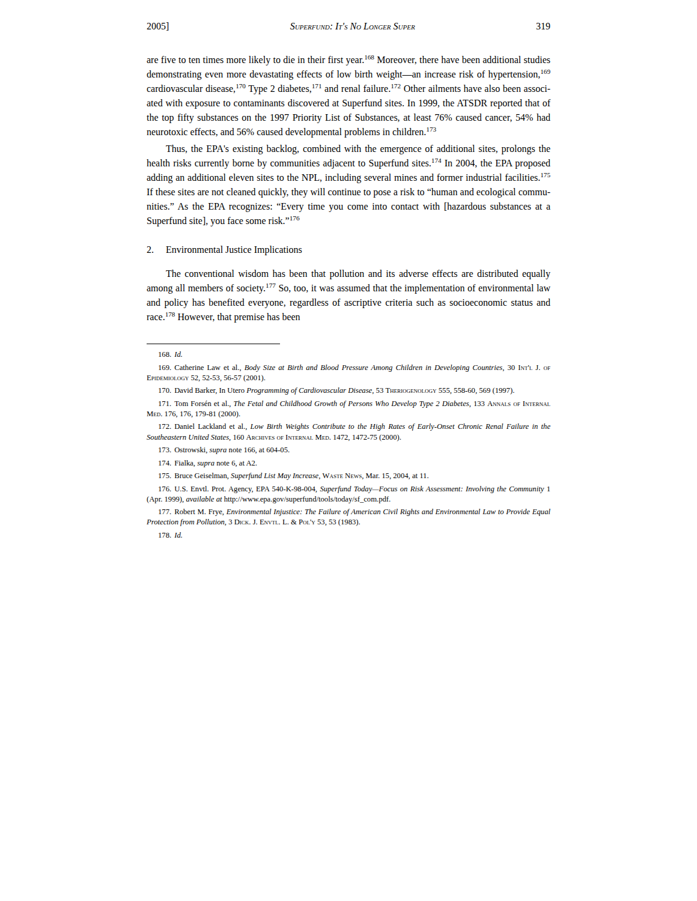2005] Superfund: It's No Longer Super 319
are five to ten times more likely to die in their first year.168 Moreover, there have been additional studies demonstrating even more devastating effects of low birth weight—an increase risk of hypertension,169 cardiovascular disease,170 Type 2 diabetes,171 and renal failure.172 Other ailments have also been associated with exposure to contaminants discovered at Superfund sites. In 1999, the ATSDR reported that of the top fifty substances on the 1997 Priority List of Substances, at least 76% caused cancer, 54% had neurotoxic effects, and 56% caused developmental problems in children.173
Thus, the EPA's existing backlog, combined with the emergence of additional sites, prolongs the health risks currently borne by communities adjacent to Superfund sites.174 In 2004, the EPA proposed adding an additional eleven sites to the NPL, including several mines and former industrial facilities.175 If these sites are not cleaned quickly, they will continue to pose a risk to “human and ecological communities.” As the EPA recognizes: “Every time you come into contact with [hazardous substances at a Superfund site], you face some risk.”176
2. Environmental Justice Implications
The conventional wisdom has been that pollution and its adverse effects are distributed equally among all members of society.177 So, too, it was assumed that the implementation of environmental law and policy has benefited everyone, regardless of ascriptive criteria such as socioeconomic status and race.178 However, that premise has been
168. Id.
169. Catherine Law et al., Body Size at Birth and Blood Pressure Among Children in Developing Countries, 30 Int'l J. of Epidemiology 52, 52-53, 56-57 (2001).
170. David Barker, In Utero Programming of Cardiovascular Disease, 53 Theriogenology 555, 558-60, 569 (1997).
171. Tom Forsén et al., The Fetal and Childhood Growth of Persons Who Develop Type 2 Diabetes, 133 Annals of Internal Med. 176, 176, 179-81 (2000).
172. Daniel Lackland et al., Low Birth Weights Contribute to the High Rates of Early-Onset Chronic Renal Failure in the Southeastern United States, 160 Archives of Internal Med. 1472, 1472-75 (2000).
173. Ostrowski, supra note 166, at 604-05.
174. Fialka, supra note 6, at A2.
175. Bruce Geiselman, Superfund List May Increase, Waste News, Mar. 15, 2004, at 11.
176. U.S. Envtl. Prot. Agency, EPA 540-K-98-004, Superfund Today—Focus on Risk Assessment: Involving the Community 1 (Apr. 1999), available at http://www.epa.gov/superfund/tools/today/sf_com.pdf.
177. Robert M. Frye, Environmental Injustice: The Failure of American Civil Rights and Environmental Law to Provide Equal Protection from Pollution, 3 Dick. J. Envtl. L. & Pol'y 53, 53 (1983).
178. Id.